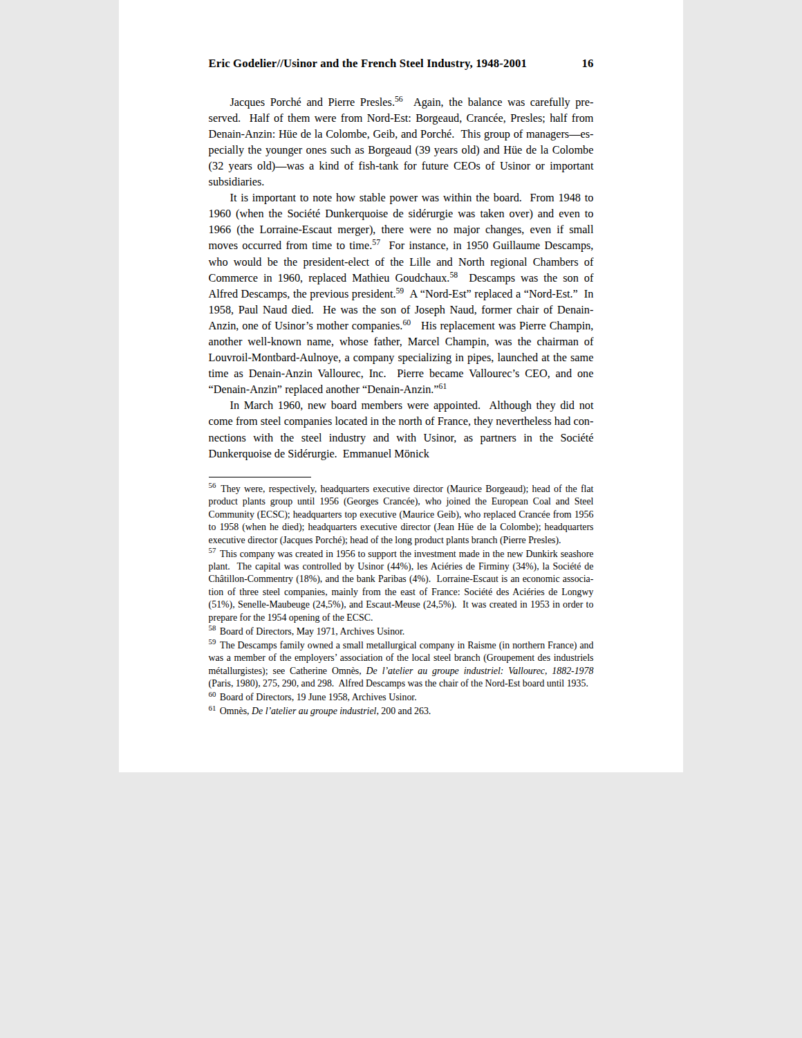Eric Godelier//Usinor and the French Steel Industry, 1948-2001 16
Jacques Porché and Pierre Presles.56 Again, the balance was carefully preserved. Half of them were from Nord-Est: Borgeaud, Crancée, Presles; half from Denain-Anzin: Hüe de la Colombe, Geib, and Porché. This group of managers—especially the younger ones such as Borgeaud (39 years old) and Hüe de la Colombe (32 years old)—was a kind of fish-tank for future CEOs of Usinor or important subsidiaries.
It is important to note how stable power was within the board. From 1948 to 1960 (when the Société Dunkerquoise de sidérurgie was taken over) and even to 1966 (the Lorraine-Escaut merger), there were no major changes, even if small moves occurred from time to time.57 For instance, in 1950 Guillaume Descamps, who would be the president-elect of the Lille and North regional Chambers of Commerce in 1960, replaced Mathieu Goudchaux.58 Descamps was the son of Alfred Descamps, the previous president.59 A “Nord-Est” replaced a “Nord-Est.” In 1958, Paul Naud died. He was the son of Joseph Naud, former chair of Denain-Anzin, one of Usinor’s mother companies.60 His replacement was Pierre Champin, another well-known name, whose father, Marcel Champin, was the chairman of Louvroil-Montbard-Aulnoye, a company specializing in pipes, launched at the same time as Denain-Anzin Vallourec, Inc. Pierre became Vallourec’s CEO, and one “Denain-Anzin” replaced another “Denain-Anzin.”61
In March 1960, new board members were appointed. Although they did not come from steel companies located in the north of France, they nevertheless had connections with the steel industry and with Usinor, as partners in the Société Dunkerquoise de Sidérurgie. Emmanuel Mönick
56 They were, respectively, headquarters executive director (Maurice Borgeaud); head of the flat product plants group until 1956 (Georges Crancée), who joined the European Coal and Steel Community (ECSC); headquarters top executive (Maurice Geib), who replaced Crancée from 1956 to 1958 (when he died); headquarters executive director (Jean Hüe de la Colombe); headquarters executive director (Jacques Porché); head of the long product plants branch (Pierre Presles).
57 This company was created in 1956 to support the investment made in the new Dunkirk seashore plant. The capital was controlled by Usinor (44%), les Aciéries de Firminy (34%), la Société de Châtillon-Commentry (18%), and the bank Paribas (4%). Lorraine-Escaut is an economic association of three steel companies, mainly from the east of France: Société des Aciéries de Longwy (51%), Senelle-Maubeuge (24,5%), and Escaut-Meuse (24,5%). It was created in 1953 in order to prepare for the 1954 opening of the ECSC.
58 Board of Directors, May 1971, Archives Usinor.
59 The Descamps family owned a small metallurgical company in Raisme (in northern France) and was a member of the employers’ association of the local steel branch (Groupement des industriels métallurgistes); see Catherine Omnès, De l’atelier au groupe industriel: Vallourec, 1882-1978 (Paris, 1980), 275, 290, and 298. Alfred Descamps was the chair of the Nord-Est board until 1935.
60 Board of Directors, 19 June 1958, Archives Usinor.
61 Omnès, De l’atelier au groupe industriel, 200 and 263.